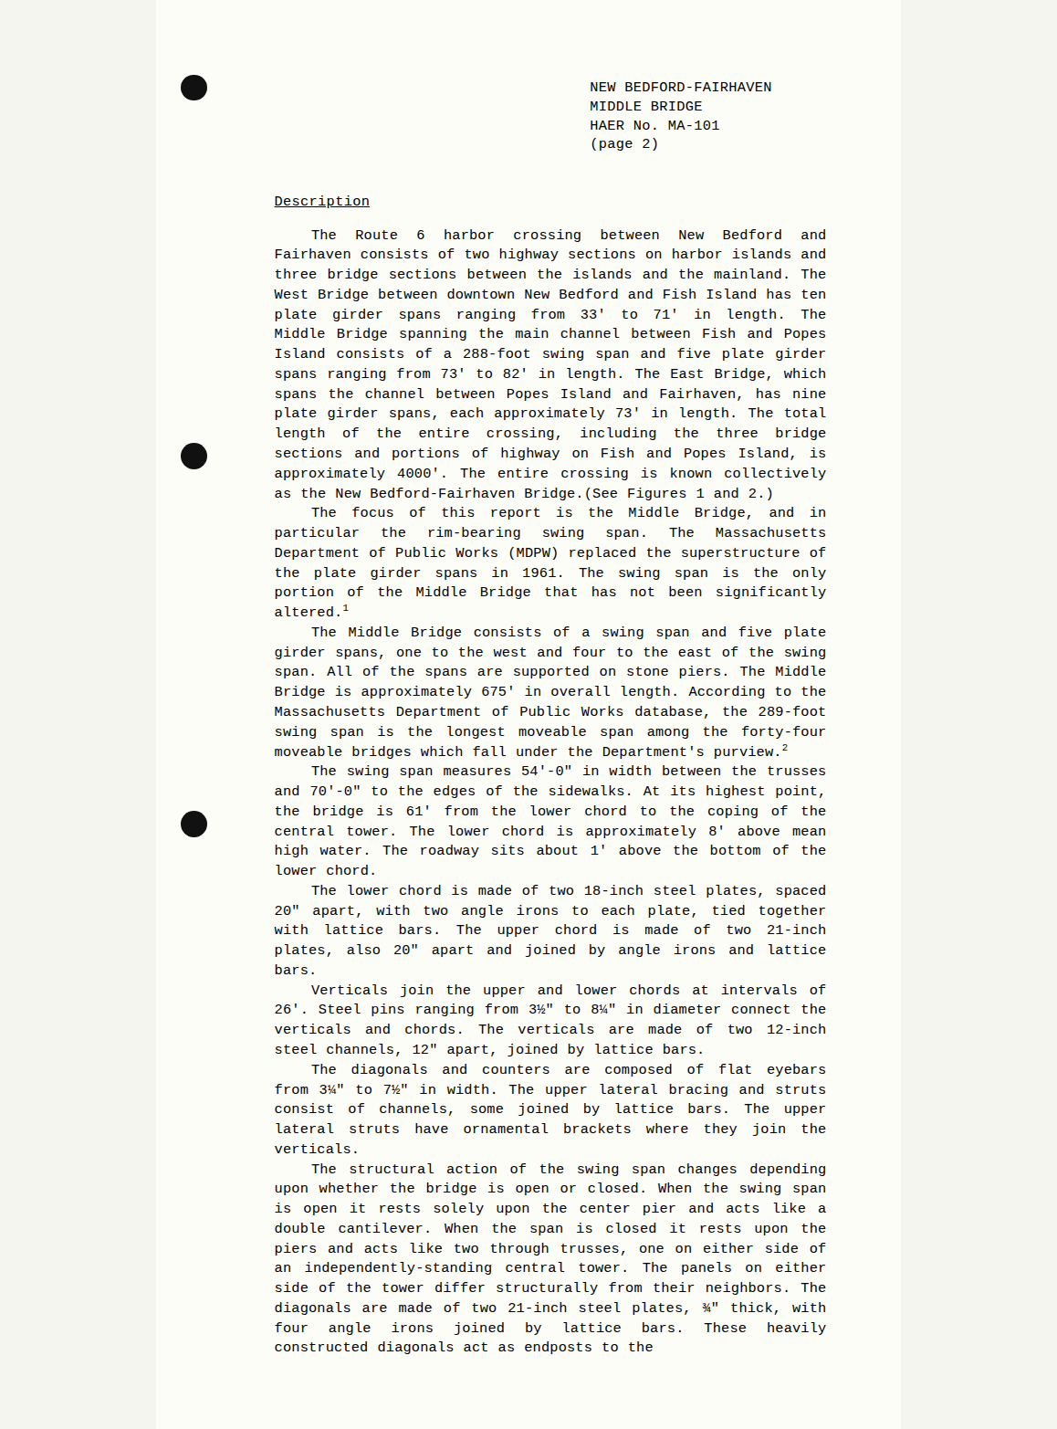NEW BEDFORD-FAIRHAVEN MIDDLE BRIDGE
HAER No. MA-101
(page 2)
Description
The Route 6 harbor crossing between New Bedford and Fairhaven consists of two highway sections on harbor islands and three bridge sections between the islands and the mainland. The West Bridge between downtown New Bedford and Fish Island has ten plate girder spans ranging from 33' to 71' in length. The Middle Bridge spanning the main channel between Fish and Popes Island consists of a 288-foot swing span and five plate girder spans ranging from 73' to 82' in length. The East Bridge, which spans the channel between Popes Island and Fairhaven, has nine plate girder spans, each approximately 73' in length. The total length of the entire crossing, including the three bridge sections and portions of highway on Fish and Popes Island, is approximately 4000'. The entire crossing is known collectively as the New Bedford-Fairhaven Bridge.(See Figures 1 and 2.)
The focus of this report is the Middle Bridge, and in particular the rim-bearing swing span. The Massachusetts Department of Public Works (MDPW) replaced the superstructure of the plate girder spans in 1961. The swing span is the only portion of the Middle Bridge that has not been significantly altered.1
The Middle Bridge consists of a swing span and five plate girder spans, one to the west and four to the east of the swing span. All of the spans are supported on stone piers. The Middle Bridge is approximately 675' in overall length. According to the Massachusetts Department of Public Works database, the 289-foot swing span is the longest moveable span among the forty-four moveable bridges which fall under the Department's purview.2
The swing span measures 54'-0" in width between the trusses and 70'-0" to the edges of the sidewalks. At its highest point, the bridge is 61' from the lower chord to the coping of the central tower. The lower chord is approximately 8' above mean high water. The roadway sits about 1' above the bottom of the lower chord.
The lower chord is made of two 18-inch steel plates, spaced 20" apart, with two angle irons to each plate, tied together with lattice bars. The upper chord is made of two 21-inch plates, also 20" apart and joined by angle irons and lattice bars.
Verticals join the upper and lower chords at intervals of 26'. Steel pins ranging from 3½" to 8¼" in diameter connect the verticals and chords. The verticals are made of two 12-inch steel channels, 12" apart, joined by lattice bars.
The diagonals and counters are composed of flat eyebars from 3¼" to 7½" in width. The upper lateral bracing and struts consist of channels, some joined by lattice bars. The upper lateral struts have ornamental brackets where they join the verticals.
The structural action of the swing span changes depending upon whether the bridge is open or closed. When the swing span is open it rests solely upon the center pier and acts like a double cantilever. When the span is closed it rests upon the piers and acts like two through trusses, one on either side of an independently-standing central tower. The panels on either side of the tower differ structurally from their neighbors. The diagonals are made of two 21-inch steel plates, ¾" thick, with four angle irons joined by lattice bars. These heavily constructed diagonals act as endposts to the